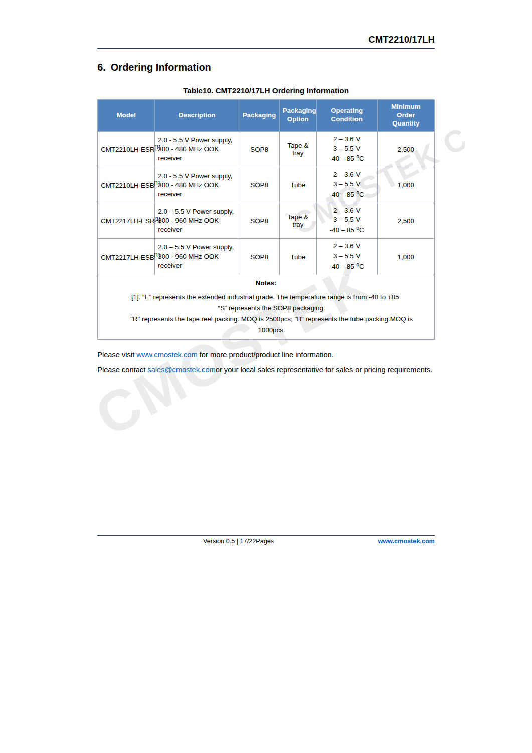CMOSTEK Confidential
CMOSTEK
CMT2210/17LH
6. Ordering Information
Table10. CMT2210/17LH Ordering Information
| Model | Description | Packaging | Packaging Option | Operating Condition | Minimum Order Quantity |
| --- | --- | --- | --- | --- | --- |
| CMT2210LH-ESR [1] | 2.0 - 5.5 V Power supply, 300 - 480 MHz OOK receiver | SOP8 | Tape & tray | 2 – 3.6 V 3 – 5.5 V -40 – 85 o C | 2,500 |
| CMT2210LH-ESB [1] | 2.0 - 5.5 V Power supply, 300 - 480 MHz OOK receiver | SOP8 | Tube | 2 – 3.6 V 3 – 5.5 V -40 – 85 o C | 1,000 |
| CMT2217LH-ESR [1] | 2.0 – 5.5 V Power supply, 300 - 960 MHz OOK receiver | SOP8 | Tape & tray | 2 – 3.6 V 3 – 5.5 V -40 – 85 o C | 2,500 |
| CMT2217LH-ESB [1] | 2.0 – 5.5 V Power supply, 300 - 960 MHz OOK receiver | SOP8 | Tube | 2 – 3.6 V 3 – 5.5 V -40 – 85 o C | 1,000 |
| Notes: [1]. “E” represents the extended industrial grade. The temperature range is from -40 to +85. “S” represents the SOP8 packaging. "R" represents the tape reel packing. MOQ is 2500pcs; "B" represents the tube packing.MOQ is 1000pcs. |
Please visit www.cmostek.com for more product/product line information.
Please contact sales@cmostek.comor your local sales representative for sales or pricing requirements.
Version 0.5 | 17/22Pages
www.cmostek.com